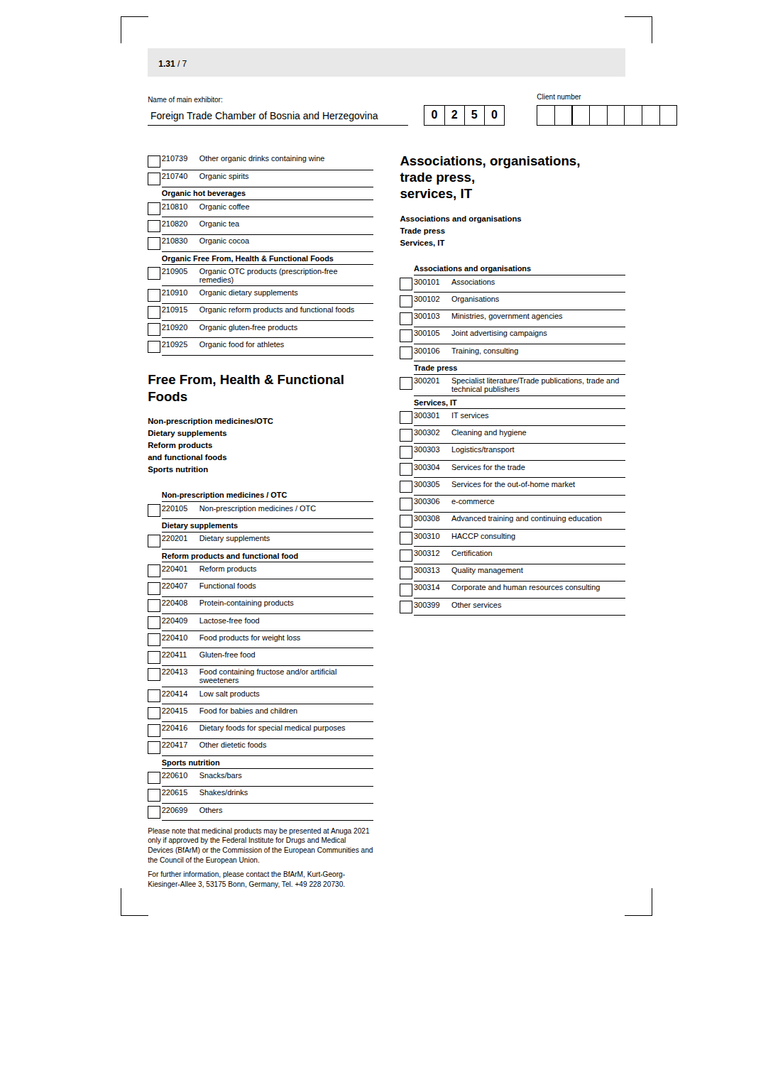1.31 / 7
Name of main exhibitor:
Foreign Trade Chamber of Bosnia and Herzegovina
0
2
5
0
Client number
| | 210739 | Other organic drinks containing wine |
| | 210740 | Organic spirits |
| | Organic hot beverages |
| | 210810 | Organic coffee |
| | 210820 | Organic tea |
| | 210830 | Organic cocoa |
| | Organic Free From, Health & Functional Foods |
| | 210905 | Organic OTC products (prescription-free remedies) |
| | 210910 | Organic dietary supplements |
| | 210915 | Organic reform products and functional foods |
| | 210920 | Organic gluten-free products |
| | 210925 | Organic food for athletes |
Free From, Health & Functional Foods
Non-prescription medicines/OTC
Dietary supplements
Reform products
and functional foods
Sports nutrition
| | Non-prescription medicines / OTC |
| | 220105 | Non-prescription medicines / OTC |
| | Dietary supplements |
| | 220201 | Dietary supplements |
| | Reform products and functional food |
| | 220401 | Reform products |
| | 220407 | Functional foods |
| | 220408 | Protein-containing products |
| | 220409 | Lactose-free food |
| | 220410 | Food products for weight loss |
| | 220411 | Gluten-free food |
| | 220413 | Food containing fructose and/or artificial sweeteners |
| | 220414 | Low salt products |
| | 220415 | Food for babies and children |
| | 220416 | Dietary foods for special medical purposes |
| | 220417 | Other dietetic foods |
| | Sports nutrition |
| | 220610 | Snacks/bars |
| | 220615 | Shakes/drinks |
| | 220699 | Others |
Please note that medicinal products may be presented at Anuga 2021 only if approved by the Federal Institute for Drugs and Medical Devices (BfArM) or the Commission of the European Communities and the Council of the European Union.
For further information, please contact the BfArM, Kurt-Georg-Kiesinger-Allee 3, 53175 Bonn, Germany, Tel. +49 228 20730.
Associations, organisations,
trade press,
services, IT
Associations and organisations
Trade press
Services, IT
| | Associations and organisations |
| | 300101 | Associations |
| | 300102 | Organisations |
| | 300103 | Ministries, government agencies |
| | 300105 | Joint advertising campaigns |
| | 300106 | Training, consulting |
| | Trade press |
| | 300201 | Specialist literature/Trade publications, trade and technical publishers |
| | Services, IT |
| | 300301 | IT services |
| | 300302 | Cleaning and hygiene |
| | 300303 | Logistics/transport |
| | 300304 | Services for the trade |
| | 300305 | Services for the out-of-home market |
| | 300306 | e-commerce |
| | 300308 | Advanced training and continuing education |
| | 300310 | HACCP consulting |
| | 300312 | Certification |
| | 300313 | Quality management |
| | 300314 | Corporate and human resources consulting |
| | 300399 | Other services |